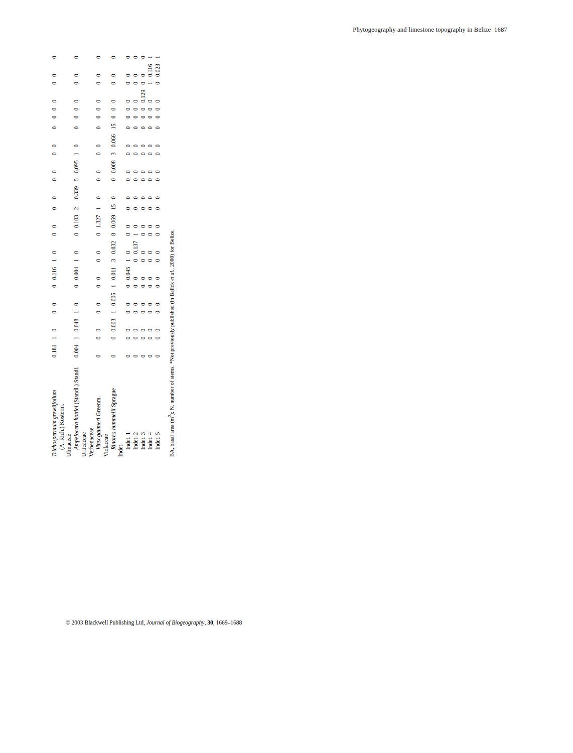Phytogeography and limestone topography in Belize 1687
| Trichospermum grewiifolium (A. Rich.) Kosterm. | 0.181 | 1 | 0 | 0 | 0 | 0 | 0.116 | 1 | 0 | 0 | 0 | 0 | 0 | 0 | 0 | 0 | 0 | 0 | 0 | 0 | 0 | 0 | 0 | 0 |
| Ulmaceae | |
| Ampelocera hottlei (Standl.) Standl. | 0.004 | 1 | 0.048 | 1 | 0 | 0 | 0.004 | 1 | 0 | 0 | 0.103 | 2 | 0.339 | 5 | 0.095 | 1 | 0 | 0 | 0 | 0 | 0 | 0 | 0 | 0 |
| Urticaceae | |
| Verbenaceae | |
| Vitex gaumeri Greenm. | 0 | 0 | 0 | 0 | 0 | 0 | 0 | 0 | 0 | 0 | 1.327 | 1 | 0 | 0 | 0 | 0 | 0 | 0 | 0 | 0 | 0 | 0 | 0 | 0 |
| Violaceae | |
| Rinorea hummelii Sprague | 0 | 0 | 0.003 | 1 | 0.005 | 1 | 0.011 | 3 | 0.032 | 8 | 0.069 | 15 | 0 | 0 | 0.008 | 3 | 0.066 | 15 | 0 | 0 | 0 | 0 | 0 | 0 |
| Indet. | |
| Indet. 1 | 0 | 0 | 0 | 0 | 0 | 0 | 0.045 | 1 | 0 | 0 | 0 | 0 | 0 | 0 | 0 | 0 | 0 | 0 | 0 | 0 | 0 | 0 | 0 | 0 |
| Indet. 2 | 0 | 0 | 0 | 0 | 0 | 0 | 0 | 0 | 0.137 | 1 | 0 | 0 | 0 | 0 | 0 | 0 | 0 | 0 | 0 | 0 | 0 | 0 | 0 | 0 |
| Indet. 3 | 0 | 0 | 0 | 0 | 0 | 0 | 0 | 0 | 0 | 0 | 0 | 0 | 0 | 0 | 0 | 0 | 0 | 0 | 0 | 0 | 0.129 | 0 | 0 | 0 |
| Indet. 4 | 0 | 0 | 0 | 0 | 0 | 0 | 0 | 0 | 0 | 0 | 0 | 0 | 0 | 0 | 0 | 0 | 0 | 0 | 0 | 0 | 0 | 1 | 0.116 | 1 |
| Indet. 5 | 0 | 0 | 0 | 0 | 0 | 0 | 0 | 0 | 0 | 0 | 0 | 0 | 0 | 0 | 0 | 0 | 0 | 0 | 0 | 0 | 0 | 0 | 0.023 | 1 |
BA, basal area (m2); N, number of stems. *Not previously published (in Balick et al., 2000) for Belize.
© 2003 Blackwell Publishing Ltd, Journal of Biogeography, 30, 1669–1688